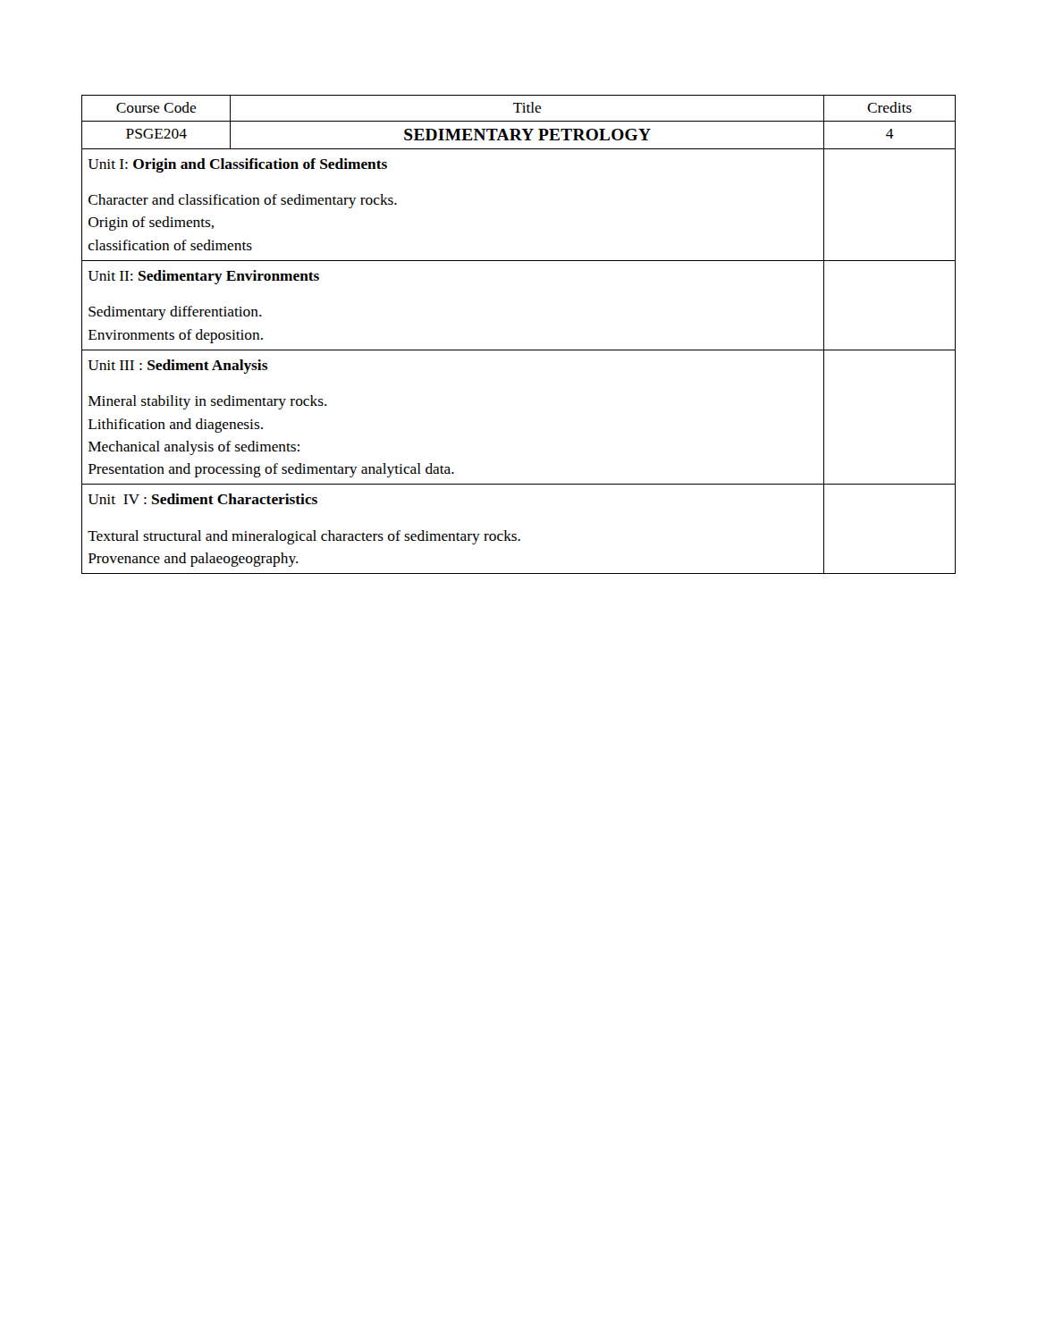| Course Code | Title | Credits |
| PSGE204 | SEDIMENTARY PETROLOGY | 4 |
| Unit I: Origin and Classification of Sediments Character and classification of sedimentary rocks. Origin of sediments, classification of sediments | |
| Unit II: Sedimentary Environments Sedimentary differentiation. Environments of deposition. | |
| Unit III : Sediment Analysis Mineral stability in sedimentary rocks. Lithification and diagenesis. Mechanical analysis of sediments: Presentation and processing of sedimentary analytical data. | |
| Unit IV : Sediment Characteristics Textural structural and mineralogical characters of sedimentary rocks. Provenance and palaeogeography. | |